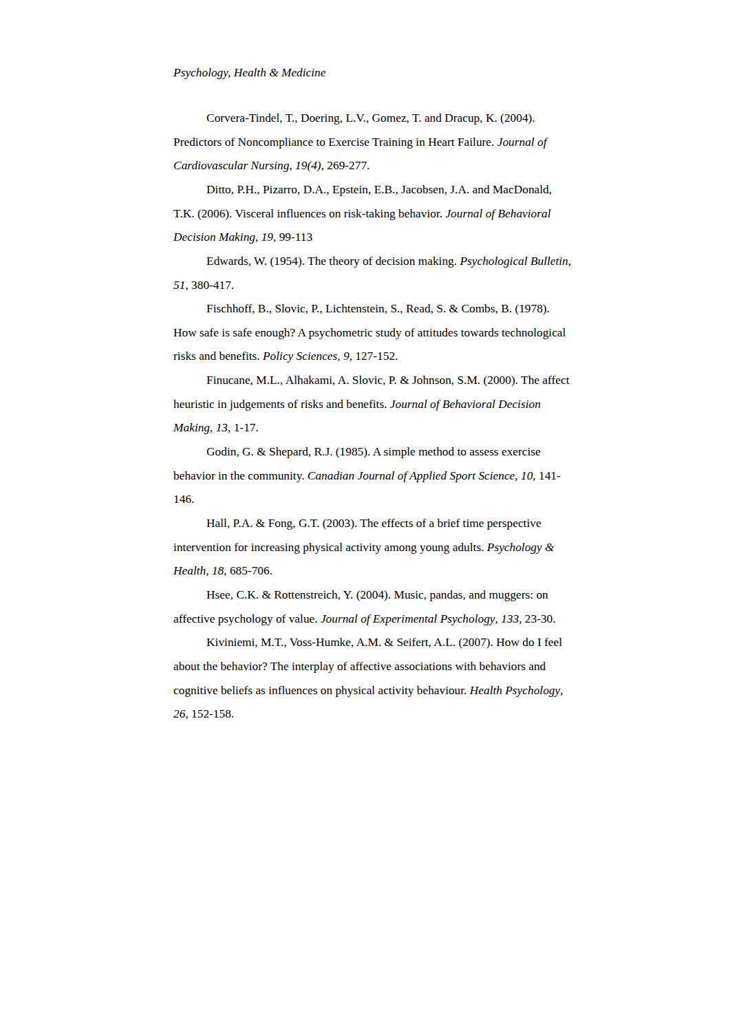Psychology, Health & Medicine
Corvera-Tindel, T., Doering, L.V., Gomez, T. and Dracup, K. (2004). Predictors of Noncompliance to Exercise Training in Heart Failure. Journal of Cardiovascular Nursing, 19(4), 269-277.
Ditto, P.H., Pizarro, D.A., Epstein, E.B., Jacobsen, J.A. and MacDonald, T.K. (2006). Visceral influences on risk-taking behavior. Journal of Behavioral Decision Making, 19, 99-113
Edwards, W. (1954). The theory of decision making. Psychological Bulletin, 51, 380-417.
Fischhoff, B., Slovic, P., Lichtenstein, S., Read, S. & Combs, B. (1978). How safe is safe enough? A psychometric study of attitudes towards technological risks and benefits. Policy Sciences, 9, 127-152.
Finucane, M.L., Alhakami, A. Slovic, P. & Johnson, S.M. (2000). The affect heuristic in judgements of risks and benefits. Journal of Behavioral Decision Making, 13, 1-17.
Godin, G. & Shepard, R.J. (1985). A simple method to assess exercise behavior in the community. Canadian Journal of Applied Sport Science, 10, 141-146.
Hall, P.A. & Fong, G.T. (2003). The effects of a brief time perspective intervention for increasing physical activity among young adults. Psychology & Health, 18, 685-706.
Hsee, C.K. & Rottenstreich, Y. (2004). Music, pandas, and muggers: on affective psychology of value. Journal of Experimental Psychology, 133, 23-30.
Kiviniemi, M.T., Voss-Humke, A.M. & Seifert, A.L. (2007). How do I feel about the behavior? The interplay of affective associations with behaviors and cognitive beliefs as influences on physical activity behaviour. Health Psychology, 26, 152-158.